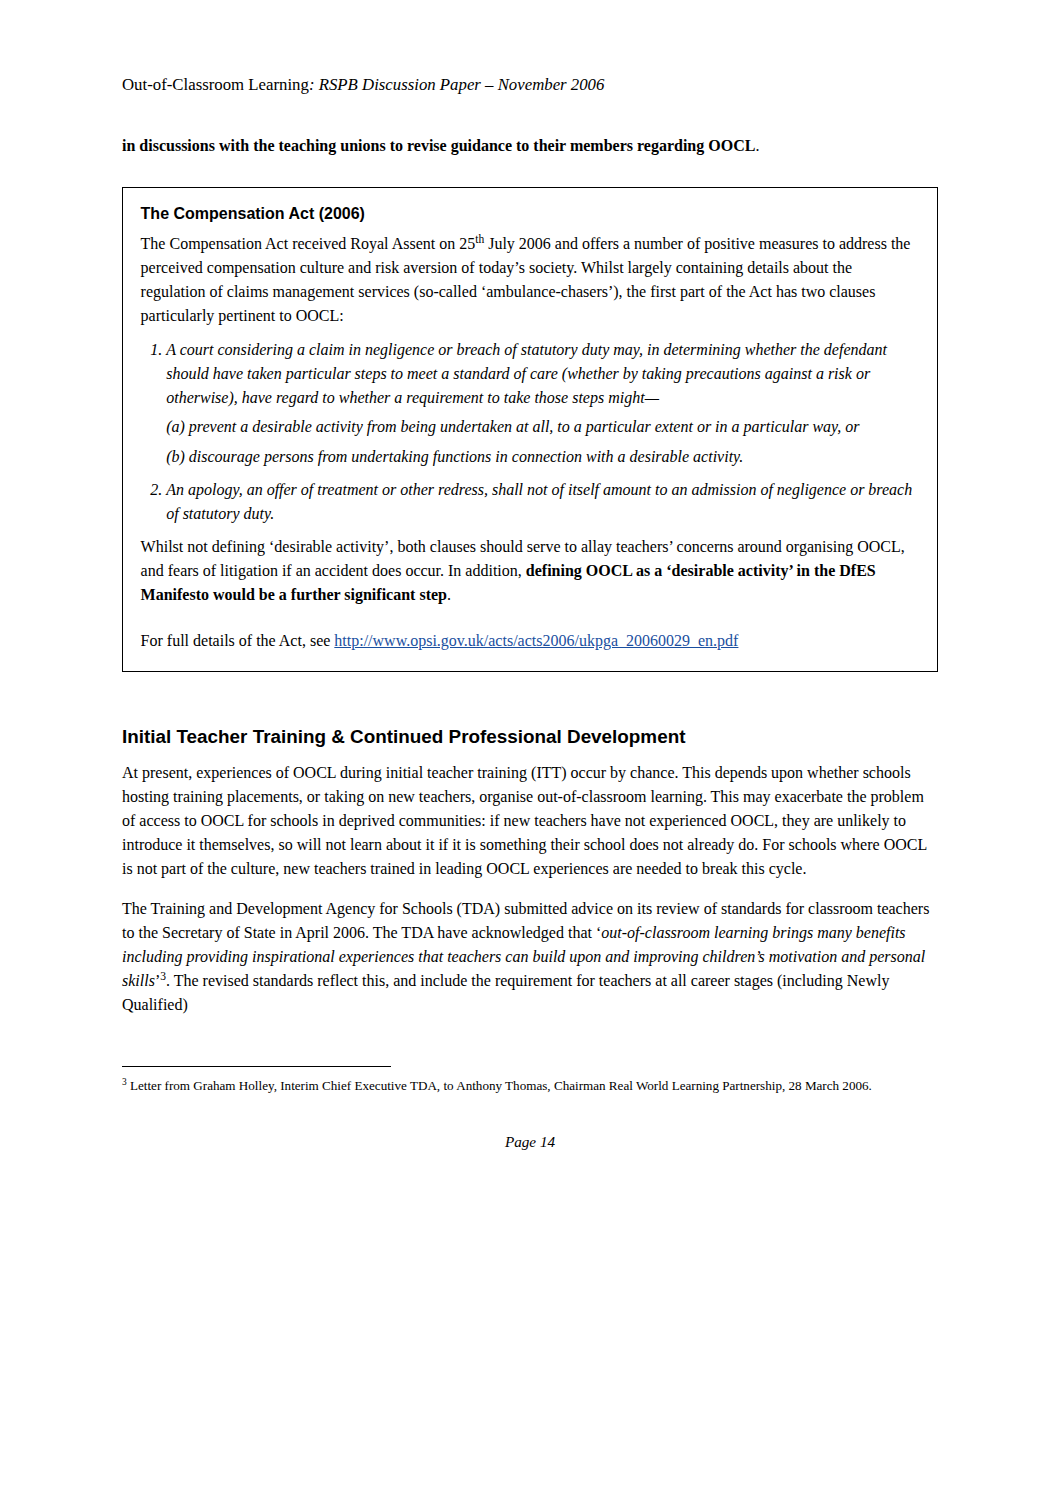Out-of-Classroom Learning: RSPB Discussion Paper – November 2006
in discussions with the teaching unions to revise guidance to their members regarding OOCL.
The Compensation Act (2006)
The Compensation Act received Royal Assent on 25th July 2006 and offers a number of positive measures to address the perceived compensation culture and risk aversion of today’s society. Whilst largely containing details about the regulation of claims management services (so-called ‘ambulance-chasers’), the first part of the Act has two clauses particularly pertinent to OOCL:
A court considering a claim in negligence or breach of statutory duty may, in determining whether the defendant should have taken particular steps to meet a standard of care (whether by taking precautions against a risk or otherwise), have regard to whether a requirement to take those steps might— (a) prevent a desirable activity from being undertaken at all, to a particular extent or in a particular way, or (b) discourage persons from undertaking functions in connection with a desirable activity.
An apology, an offer of treatment or other redress, shall not of itself amount to an admission of negligence or breach of statutory duty.
Whilst not defining ‘desirable activity’, both clauses should serve to allay teachers’ concerns around organising OOCL, and fears of litigation if an accident does occur. In addition, defining OOCL as a ‘desirable activity’ in the DfES Manifesto would be a further significant step.
For full details of the Act, see http://www.opsi.gov.uk/acts/acts2006/ukpga_20060029_en.pdf
Initial Teacher Training & Continued Professional Development
At present, experiences of OOCL during initial teacher training (ITT) occur by chance. This depends upon whether schools hosting training placements, or taking on new teachers, organise out-of-classroom learning. This may exacerbate the problem of access to OOCL for schools in deprived communities: if new teachers have not experienced OOCL, they are unlikely to introduce it themselves, so will not learn about it if it is something their school does not already do. For schools where OOCL is not part of the culture, new teachers trained in leading OOCL experiences are needed to break this cycle.
The Training and Development Agency for Schools (TDA) submitted advice on its review of standards for classroom teachers to the Secretary of State in April 2006. The TDA have acknowledged that ‘out-of-classroom learning brings many benefits including providing inspirational experiences that teachers can build upon and improving children’s motivation and personal skills’3. The revised standards reflect this, and include the requirement for teachers at all career stages (including Newly Qualified)
3 Letter from Graham Holley, Interim Chief Executive TDA, to Anthony Thomas, Chairman Real World Learning Partnership, 28 March 2006.
Page 14